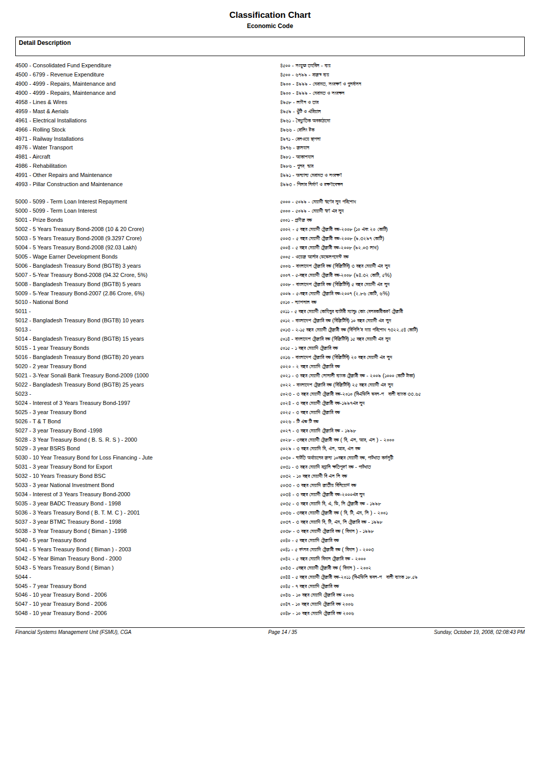Classification Chart
Economic Code
Detail Description
| 4500 - Consolidated Fund Expenditure | ৪৫০০ - সংযুক্ত তহবিল - ব্যয় |
| 4500 - 6799 - Revenue Expenditure | ৪৫০০ - ৬৭৯৯ - রাজস্ব ব্যয় |
| 4900 - 4999 - Repairs, Maintenance and | ৪৯০০ - ৪৯৯৯ - মেরামত, সংরক্ষণ ও পুনর্বাসন |
| 4900 - 4999 - Repairs, Maintenance and | ৪৯০০ - ৪৯৯৯ - মেরামত ও সংরক্ষন |
| 4958 - Lines & Wires | ৪৯৫৮ - লাইন ও তার |
| 4959 - Mast & Aerials | ৪৯৫৯ - খুঁটি ও এরিয়াল |
| 4961 - Electrical Installations | ৪৯৬১ - বৈদ্যুতিক অবকাঠামো |
| 4966 - Rolling Stock | ৪৯৬৬ - রোলিং ষ্টক |
| 4971 - Railway Installations | ৪৯৭১ - রেলওয়ে স্থাপনা |
| 4976 - Water Transport | ৪৯৭৬ - জলযান |
| 4981 - Aircraft | ৪৯৮১ - আকাশযান |
| 4986 - Rehabilitation | ৪৯৮৬ - পুনর্ দ্ধার |
| 4991 - Other Repairs and Maintenance | ৪৯৯১ - অন্যান্য মেরামত ও সংরক্ষণ |
| 4993 - Pillar Construction and Maintenance | ৪৯৯৩ - পিলার নির্মাণ ও রক্ষণাবেক্ষন |
| 5000 - 5099 - Term Loan Interest Repayment | ৫০০০ - ৫০৯৯ - মেয়াদী ঋণের সুদ পরিশোধ |
| 5000 - 5099 - Term Loan Interest | ৫০০০ - ৫০৯৯ - মেয়াদী ঋণ এর সুদ |
| 5001 - Prize Bonds | ৫০০১ - প্রাইজ বন্ড |
| 5002 - 5 Years Treasury Bond-2008 (10 & 20 Crore) | ৫০০২ - ৫ বছর মেয়াদী ট্রেজারী বন্ড-২০০৮ (১০ এবং ২০ কোটি) |
| 5003 - 5 Years Treasury Bond-2008 (9.3297 Crore) | ৫০০৩ - ৫ বছর মেয়াদী ট্রেজারী বন্ড-২০০৮ (৯.৩২৯৭ কোটি) |
| 5004 - 5 Years Treasury Bond-2008 (92.03 Lakh) | ৫০০৪ - ৫ বছর মেয়াদী ট্রেজারী বন্ড-২০০৮ (৯২.০৩ লাখ) |
| 5005 - Wage Earner Development Bonds | ৫০০৫ - ওয়েজ আর্নার ডেভেলপমেন্ট বন্ড |
| 5006 - Bangladesh Treasury Bond (BGTB) 3 years | ৫০০৬ - বাংলাদেশ ট্রেজারি বন্ড (বিজিটিবি) ৩ বছর মেয়াদী এর সুদ |
| 5007 - 5-Year Treasury Bond-2008 (94.32 Crore, 5%) | ৫০০৭ - ৫-বছর মেয়াদী ট্রেজারী বন্ড-২০০৮ (৯৪.৩২ কোটি, ৫%) |
| 5008 - Bangladesh Treasury Bond (BGTB) 5 years | ৫০০৮ - বাংলাদেশ ট্রেজারি বন্ড (বিজিটিবি) ৫ বছর মেয়াদী এর সুদ |
| 5009 - 5-Year Treasury Bond-2007 (2.86 Crore, 6%) | ৫০০৯ - ৫-বছর মেয়াদী ট্রেজারি বন্ড-২০০৭ (২.৮৬ কোটি, ৬%) |
| 5010 - National Bond | ৫০১০ - ন্যাশনাল বন্ড |
| 5011 - | ৫০১১ - ৫ বছর মেয়াদী কোহিনুর ব্যাটারী ম্যানুঃ কোং বেসরকারীকরণ ট্রেজারী |
| 5012 - Bangladesh Treasury Bond (BGTB) 10 years | ৫০১২ - বাংলাদেশ ট্রেজারি বন্ড (বিজিটিবি) ১০ বছর মেয়াদী এর সুদ |
| 5013 - | ৫০১৩ - ২-১৫ বছর মেয়াদী ট্রেজারী বন্ড (বিপিসি'র দায় পরিশোধ ৭৩২২.৫৪ কোটি) |
| 5014 - Bangladesh Treasury Bond (BGTB) 15 years | ৫০১৪ - বাংলাদেশ ট্রেজারি বন্ড (বিজিটিবি) ১৫ বছর মেয়াদী এর সুদ |
| 5015 - 1 year Treasury Bonds | ৫০১৫ - ১ বছর মেয়াদি ট্রেজারি বন্ড |
| 5016 - Bangladesh Treasury Bond (BGTB) 20 years | ৫০১৬ - বাংলাদেশ ট্রেজারি বন্ড (বিজিটিবি) ২০ বছর মেয়াদী এর সুদ |
| 5020 - 2 year Treasury Bond | ৫০২০ - ২ বছর মেয়াদি ট্রেজারি বন্ড |
| 5021 - 3-Year Sonali Bank Treasury Bond-2009 (1000 | ৫০২১ - ৩ বছর মেয়াদী সোনালী ব্যাংক ট্রেজারী বন্ড - ২০০৯ (১০০০ কোটি টাকা) |
| 5022 - Bangladesh Treasury Bond (BGTB) 25 years | ৫০২২ - বাংলাদেশ ট্রেজারি বন্ড (বিজিটিবি) ২৫ বছর মেয়াদী এর সুদ |
| 5023 - | ৫০২৩ - ৩ বছর মেয়াদী ট্রেজারী বন্ড-২০১০ (বিএডিসি ভবন-প বালী ব্যাংক ৩৩.৬৫ |
| 5024 - Interest of 3 Years Treasury Bond-1997 | ৫০২৪ - ৩ বছর মেয়াদী ট্রেজারী বন্ড-১৯৯৭এর সুদ |
| 5025 - 3 year Treasury Bond | ৫০২৫ - ৩ বছর মেয়াদি ট্রেজারি বন্ড |
| 5026 - T & T Bond | ৫০২৬ - টি এন্ড টি বন্ড |
| 5027 - 3 year Treasury Bond -1998 | ৫০২৭ - ৩ বছর মেয়াদি ট্রেজারি বন্ড - ১৯৯৮ |
| 5028 - 3 Year Treasury Bond ( B. S. R. S ) - 2000 | ৫০২৮ - ৩বছর মেয়াদী ট্রেজারী বন্ড ( বি, এস, আর, এস ) - ২০০০ |
| 5029 - 3 year BSRS Bond | ৫০২৯ - ৩ বছর মেয়াদি বি, এস, আর, এস বন্ড |
| 5030 - 10 Year Treasury Bond for Loss Financing - Jute | ৫০৩০ - ঘাটতি অর্থায়নের জন্য ১০বছর মেয়াদী বন্ড, পাটখাত কর্মসূচী |
| 5031 - 3 year Treasury Bond for Export | ৫০৩১ - ৩ বছর মেয়াদি রপ্তানি ক্ষতিপূরণ বন্ড - পাটখাত |
| 5032 - 10 Years Treasury Bond BSC | ৫০৩২ - ১০ বছর মেয়াদী বি এস সি বন্ড |
| 5033 - 3 year National Investment Bond | ৫০৩৩ - ৩ বছর মেয়াদি জাতীয় বিনিয়োগ বন্ড |
| 5034 - Interest of 3 Years Treasury Bond-2000 | ৫০৩৪ - ৩ বছর মেয়াদী ট্রেজারী বন্ড-২০০০এর সুদ |
| 5035 - 3 year BADC Treasury Bond - 1998 | ৫০৩৫ - ৩ বছর মেয়াদি বি, এ, ডি, সি ট্রেজারী বন্ড - ১৯৯৮ |
| 5036 - 3 Years Treasury Bond ( B. T. M. C ) - 2001 | ৫০৩৬ - ৩বছর মেয়াদী ট্রেজারী বন্ড ( বি, টি, এম, সি ) - ২০০১ |
| 5037 - 3 year BTMC Treasury Bond - 1998 | ৫০৩৭ - ৩ বছর মেয়াদি বি, টি, এম, সি ট্রেজারি বন্ড - ১৯৯৮ |
| 5038 - 3 Year Treasury Bond ( Biman ) -1998 | ৫০৩৮ - ৩ বছর মেয়াদী ট্রেজারি বন্ড ( বিমান ) - ১৯৯৮ |
| 5040 - 5 year Treasury Bond | ৫০৪০ - ৫ বছর মেয়াদি ট্রেজারি বন্ড |
| 5041 - 5 Years Treasury Bond ( Biman ) - 2003 | ৫০৪১ - ৫ বৎসর মেয়াদি ট্রেজারী বন্ড ( বিমান ) - ২০০৩ |
| 5042 - 5 Year Biman Treasury Bond - 2000 | ৫০৪২ - ৫ বছর মেয়াদি বিমান ট্রেজারি বন্ড - ২০০০ |
| 5043 - 5 Years Treasury Bond ( Biman ) | ৫০৪৩ - ৫বছর মেয়াদী ট্রেজারী বন্ড ( বিমান ) - ২০০২ |
| 5044 - | ৫০৪৪ - ৫ বছর মেয়াদী ট্রেজারী বন্ড-২০১১ (বিএডিসি ভবন-প বালী ব্যাংক ১৮.৫৯ |
| 5045 - 7 year Treasury Bond | ৫০৪৫ - ৭ বছর মেয়াদি ট্রেজারি বন্ড |
| 5046 - 10 year Treasury Bond - 2006 | ৫০৪৬ - ১০ বছর মেয়াদি ট্রেজারি বন্ড ২০০৬ |
| 5047 - 10 year Treasury Bond - 2006 | ৫০৪৭ - ১০ বছর মেয়াদি ট্রেজারি বন্ড ২০০৬ |
| 5048 - 10 year Treasury Bond - 2006 | ৫০৪৮ - ১০ বছর মেয়াদি ট্রেজারি বন্ড ২০০৬ |
Financial Systems Management Unit (FSMU), CGA Page 14 / 35 Sunday, October 19, 2008, 02:08:43 PM